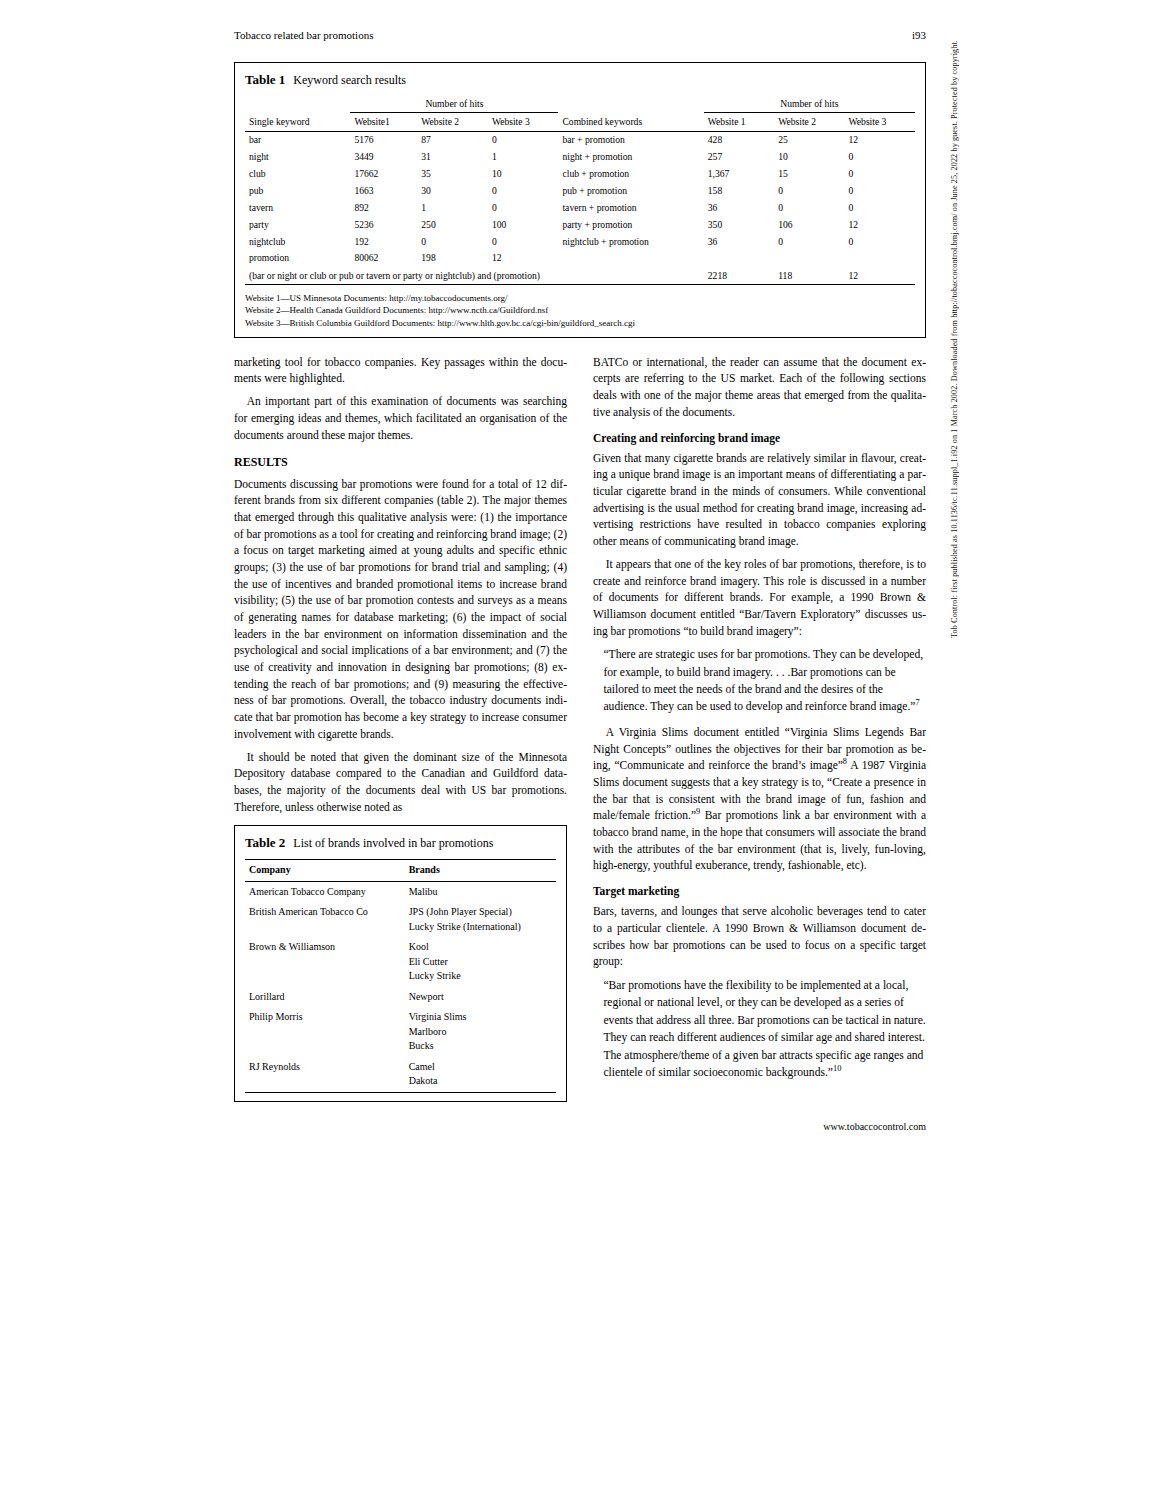Tob Control: first published as 10.1136/tc.11.suppl_1.i92 on 1 March 2002. Downloaded from http://tobaccocontrol.bmj.com/ on June 25, 2022 by guest. Protected by copyright.
Tobacco related bar promotions
i93
Table 1 Keyword search results
| | Number of hits | | Number of hits |
| Single keyword | Website1 | Website 2 | Website 3 | Combined keywords | Website 1 | Website 2 | Website 3 |
| bar | 5176 | 87 | 0 | bar + promotion | 428 | 25 | 12 |
| night | 3449 | 31 | 1 | night + promotion | 257 | 10 | 0 |
| club | 17662 | 35 | 10 | club + promotion | 1,367 | 15 | 0 |
| pub | 1663 | 30 | 0 | pub + promotion | 158 | 0 | 0 |
| tavern | 892 | 1 | 0 | tavern + promotion | 36 | 0 | 0 |
| party | 5236 | 250 | 100 | party + promotion | 350 | 106 | 12 |
| nightclub | 192 | 0 | 0 | nightclub + promotion | 36 | 0 | 0 |
| promotion | 80062 | 198 | 12 | | | | |
| (bar or night or club or pub or tavern or party or nightclub) and (promotion) | 2218 | 118 | 12 |
Website 1—US Minnesota Documents: http://my.tobaccodocuments.org/
Website 2—Health Canada Guildford Documents: http://www.ncth.ca/Guildford.nsf
Website 3—British Columbia Guildford Documents: http://www.hlth.gov.bc.ca/cgi-bin/guildford_search.cgi
marketing tool for tobacco companies. Key passages within the documents were highlighted.
An important part of this examination of documents was searching for emerging ideas and themes, which facilitated an organisation of the documents around these major themes.
RESULTS
Documents discussing bar promotions were found for a total of 12 different brands from six different companies (table 2). The major themes that emerged through this qualitative analysis were: (1) the importance of bar promotions as a tool for creating and reinforcing brand image; (2) a focus on target marketing aimed at young adults and specific ethnic groups; (3) the use of bar promotions for brand trial and sampling; (4) the use of incentives and branded promotional items to increase brand visibility; (5) the use of bar promotion contests and surveys as a means of generating names for database marketing; (6) the impact of social leaders in the bar environment on information dissemination and the psychological and social implications of a bar environment; and (7) the use of creativity and innovation in designing bar promotions; (8) extending the reach of bar promotions; and (9) measuring the effectiveness of bar promotions. Overall, the tobacco industry documents indicate that bar promotion has become a key strategy to increase consumer involvement with cigarette brands.
It should be noted that given the dominant size of the Minnesota Depository database compared to the Canadian and Guildford databases, the majority of the documents deal with US bar promotions. Therefore, unless otherwise noted as
Table 2 List of brands involved in bar promotions
| Company | Brands |
| --- | --- |
| American Tobacco Company | Malibu |
| British American Tobacco Co | JPS (John Player Special) Lucky Strike (International) |
| Brown & Williamson | Kool Eli Cutter Lucky Strike |
| Lorillard | Newport |
| Philip Morris | Virginia Slims Marlboro Bucks |
| RJ Reynolds | Camel Dakota |
BATCo or international, the reader can assume that the document excerpts are referring to the US market. Each of the following sections deals with one of the major theme areas that emerged from the qualitative analysis of the documents.
Creating and reinforcing brand image
Given that many cigarette brands are relatively similar in flavour, creating a unique brand image is an important means of differentiating a particular cigarette brand in the minds of consumers. While conventional advertising is the usual method for creating brand image, increasing advertising restrictions have resulted in tobacco companies exploring other means of communicating brand image.
It appears that one of the key roles of bar promotions, therefore, is to create and reinforce brand imagery. This role is discussed in a number of documents for different brands. For example, a 1990 Brown & Williamson document entitled “Bar/Tavern Exploratory” discusses using bar promotions “to build brand imagery”:
“There are strategic uses for bar promotions. They can be developed, for example, to build brand imagery. . . .Bar promotions can be tailored to meet the needs of the brand and the desires of the audience. They can be used to develop and reinforce brand image.”7
A Virginia Slims document entitled “Virginia Slims Legends Bar Night Concepts” outlines the objectives for their bar promotion as being, “Communicate and reinforce the brand’s image”8 A 1987 Virginia Slims document suggests that a key strategy is to, “Create a presence in the bar that is consistent with the brand image of fun, fashion and male/female friction.”9 Bar promotions link a bar environment with a tobacco brand name, in the hope that consumers will associate the brand with the attributes of the bar environment (that is, lively, fun-loving, high-energy, youthful exuberance, trendy, fashionable, etc).
Target marketing
Bars, taverns, and lounges that serve alcoholic beverages tend to cater to a particular clientele. A 1990 Brown & Williamson document describes how bar promotions can be used to focus on a specific target group:
“Bar promotions have the flexibility to be implemented at a local, regional or national level, or they can be developed as a series of events that address all three. Bar promotions can be tactical in nature. They can reach different audiences of similar age and shared interest. The atmosphere/theme of a given bar attracts specific age ranges and clientele of similar socioeconomic backgrounds.”10
www.tobaccocontrol.com